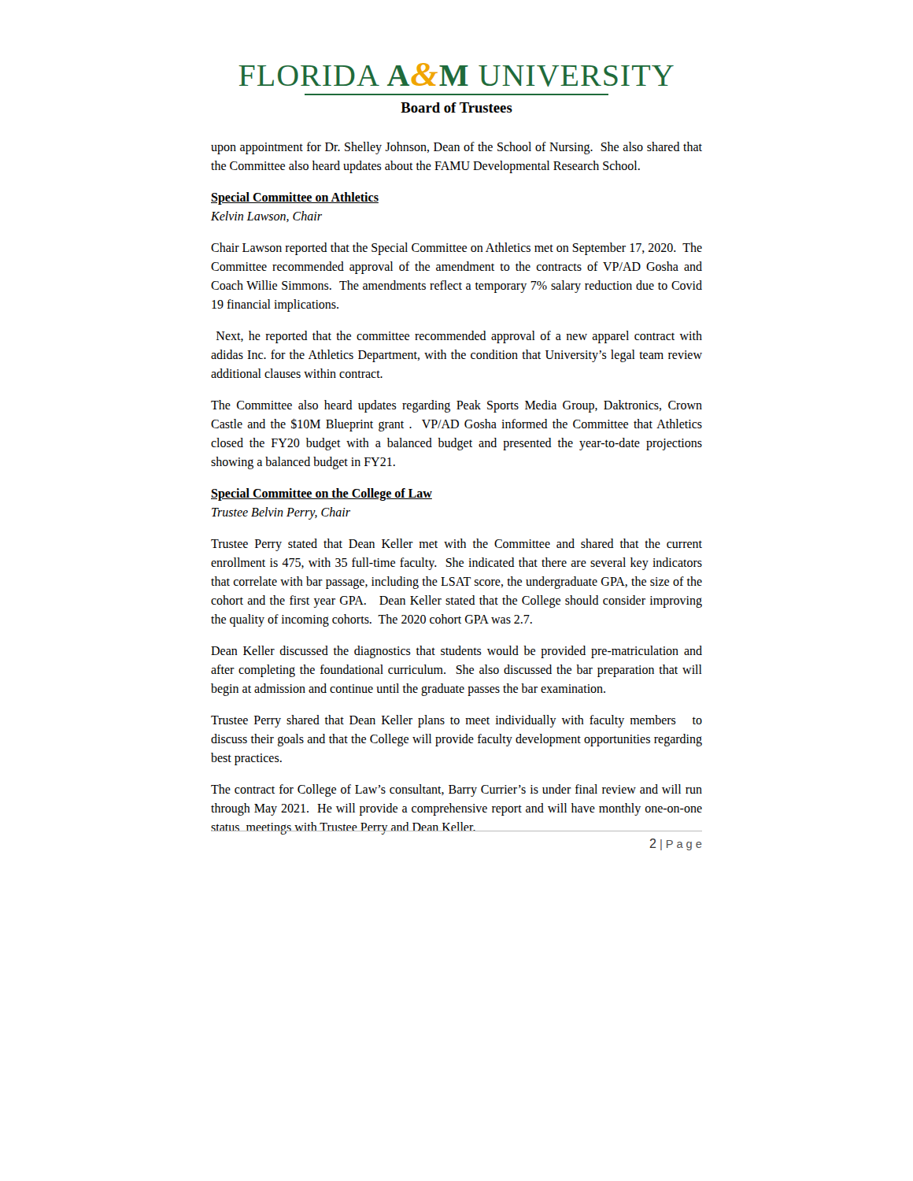FLORIDA A&M UNIVERSITY
Board of Trustees
upon appointment for Dr. Shelley Johnson, Dean of the School of Nursing. She also shared that the Committee also heard updates about the FAMU Developmental Research School.
Special Committee on Athletics
Kelvin Lawson, Chair
Chair Lawson reported that the Special Committee on Athletics met on September 17, 2020. The Committee recommended approval of the amendment to the contracts of VP/AD Gosha and Coach Willie Simmons. The amendments reflect a temporary 7% salary reduction due to Covid 19 financial implications.
Next, he reported that the committee recommended approval of a new apparel contract with adidas Inc. for the Athletics Department, with the condition that University’s legal team review additional clauses within contract.
The Committee also heard updates regarding Peak Sports Media Group, Daktronics, Crown Castle and the $10M Blueprint grant . VP/AD Gosha informed the Committee that Athletics closed the FY20 budget with a balanced budget and presented the year-to-date projections showing a balanced budget in FY21.
Special Committee on the College of Law
Trustee Belvin Perry, Chair
Trustee Perry stated that Dean Keller met with the Committee and shared that the current enrollment is 475, with 35 full-time faculty. She indicated that there are several key indicators that correlate with bar passage, including the LSAT score, the undergraduate GPA, the size of the cohort and the first year GPA. Dean Keller stated that the College should consider improving the quality of incoming cohorts. The 2020 cohort GPA was 2.7.
Dean Keller discussed the diagnostics that students would be provided pre-matriculation and after completing the foundational curriculum. She also discussed the bar preparation that will begin at admission and continue until the graduate passes the bar examination.
Trustee Perry shared that Dean Keller plans to meet individually with faculty members to discuss their goals and that the College will provide faculty development opportunities regarding best practices.
The contract for College of Law’s consultant, Barry Currier’s is under final review and will run through May 2021. He will provide a comprehensive report and will have monthly one-on-one status meetings with Trustee Perry and Dean Keller.
2 | P a g e